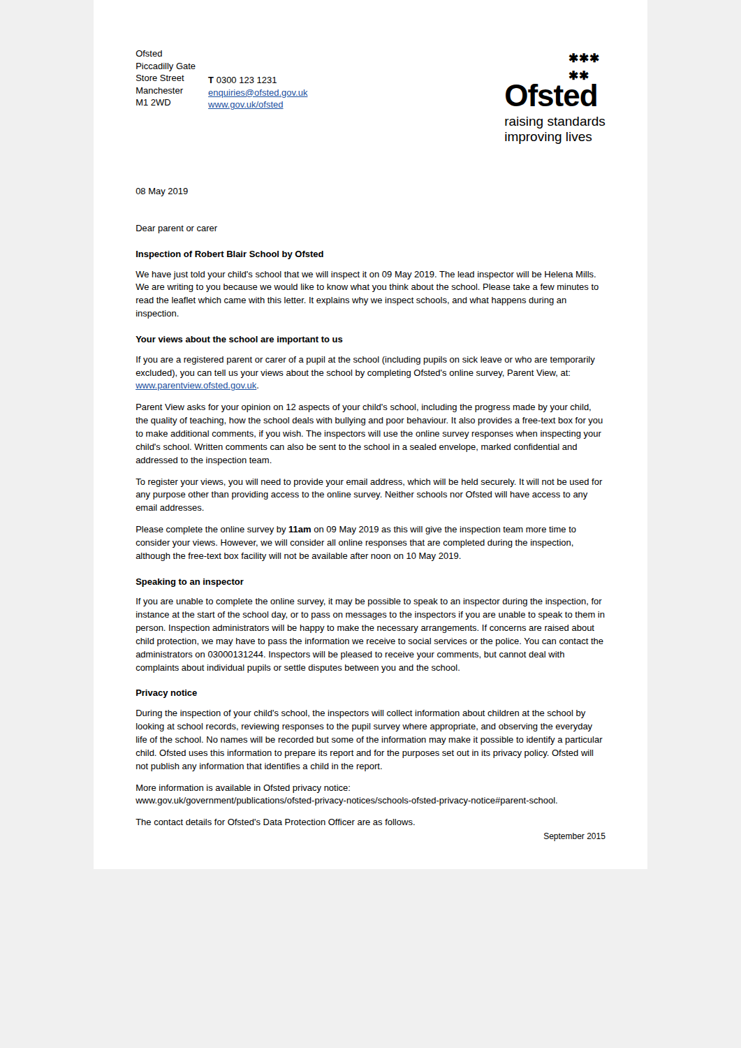Ofsted
Piccadilly Gate
Store Street
Manchester
M1 2WD
T 0300 123 1231
enquiries@ofsted.gov.uk
www.gov.uk/ofsted
✱✱✱
✱✱
Ofsted
raising standards
improving lives
08 May 2019
Dear parent or carer
Inspection of Robert Blair School by Ofsted
We have just told your child's school that we will inspect it on 09 May 2019. The lead inspector will be Helena Mills. We are writing to you because we would like to know what you think about the school. Please take a few minutes to read the leaflet which came with this letter. It explains why we inspect schools, and what happens during an inspection.
Your views about the school are important to us
If you are a registered parent or carer of a pupil at the school (including pupils on sick leave or who are temporarily excluded), you can tell us your views about the school by completing Ofsted's online survey, Parent View, at: www.parentview.ofsted.gov.uk.
Parent View asks for your opinion on 12 aspects of your child's school, including the progress made by your child, the quality of teaching, how the school deals with bullying and poor behaviour. It also provides a free-text box for you to make additional comments, if you wish. The inspectors will use the online survey responses when inspecting your child's school. Written comments can also be sent to the school in a sealed envelope, marked confidential and addressed to the inspection team.
To register your views, you will need to provide your email address, which will be held securely. It will not be used for any purpose other than providing access to the online survey. Neither schools nor Ofsted will have access to any email addresses.
Please complete the online survey by 11am on 09 May 2019 as this will give the inspection team more time to consider your views. However, we will consider all online responses that are completed during the inspection, although the free-text box facility will not be available after noon on 10 May 2019.
Speaking to an inspector
If you are unable to complete the online survey, it may be possible to speak to an inspector during the inspection, for instance at the start of the school day, or to pass on messages to the inspectors if you are unable to speak to them in person. Inspection administrators will be happy to make the necessary arrangements. If concerns are raised about child protection, we may have to pass the information we receive to social services or the police. You can contact the administrators on 03000131244. Inspectors will be pleased to receive your comments, but cannot deal with complaints about individual pupils or settle disputes between you and the school.
Privacy notice
During the inspection of your child's school, the inspectors will collect information about children at the school by looking at school records, reviewing responses to the pupil survey where appropriate, and observing the everyday life of the school. No names will be recorded but some of the information may make it possible to identify a particular child. Ofsted uses this information to prepare its report and for the purposes set out in its privacy policy. Ofsted will not publish any information that identifies a child in the report.
More information is available in Ofsted privacy notice:
www.gov.uk/government/publications/ofsted-privacy-notices/schools-ofsted-privacy-notice#parent-school.
The contact details for Ofsted's Data Protection Officer are as follows.
September 2015